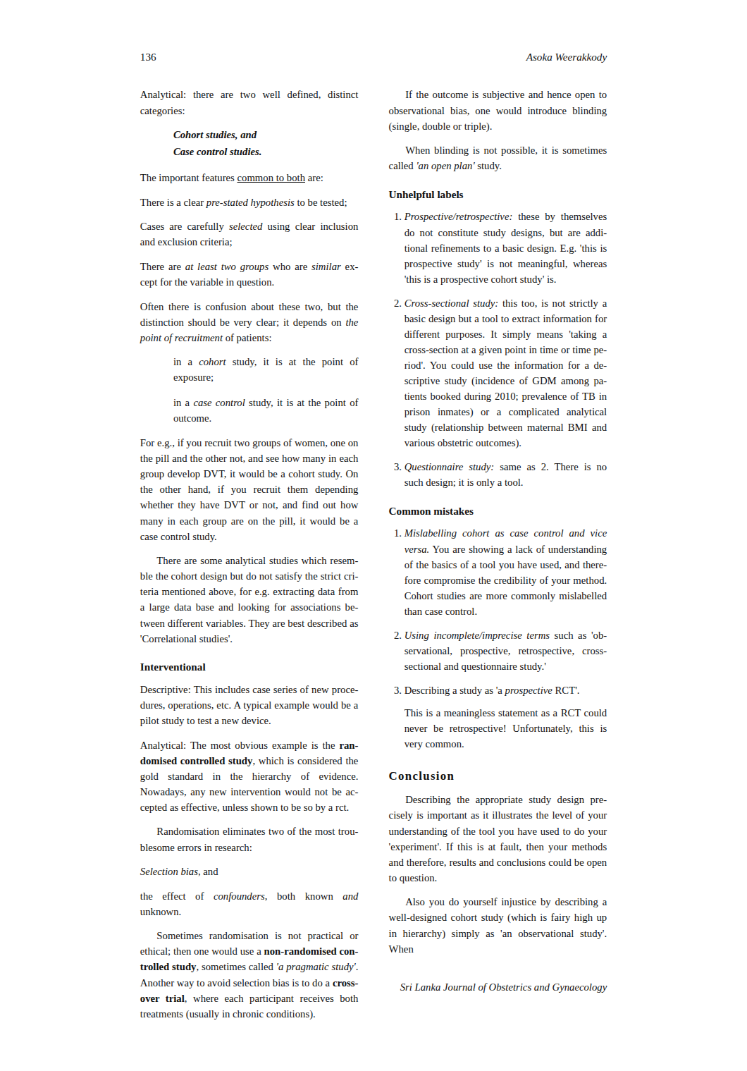136 Asoka Weerakkody
Analytical: there are two well defined, distinct categories:
Cohort studies, and
Case control studies.
The important features common to both are:
There is a clear pre-stated hypothesis to be tested;
Cases are carefully selected using clear inclusion and exclusion criteria;
There are at least two groups who are similar except for the variable in question.
Often there is confusion about these two, but the distinction should be very clear; it depends on the point of recruitment of patients:
in a cohort study, it is at the point of exposure;
in a case control study, it is at the point of outcome.
For e.g., if you recruit two groups of women, one on the pill and the other not, and see how many in each group develop DVT, it would be a cohort study. On the other hand, if you recruit them depending whether they have DVT or not, and find out how many in each group are on the pill, it would be a case control study.
There are some analytical studies which resemble the cohort design but do not satisfy the strict criteria mentioned above, for e.g. extracting data from a large data base and looking for associations between different variables. They are best described as 'Correlational studies'.
Interventional
Descriptive: This includes case series of new procedures, operations, etc. A typical example would be a pilot study to test a new device.
Analytical: The most obvious example is the randomised controlled study, which is considered the gold standard in the hierarchy of evidence. Nowadays, any new intervention would not be accepted as effective, unless shown to be so by a rct.
Randomisation eliminates two of the most troublesome errors in research:
Selection bias, and
the effect of confounders, both known and unknown.
Sometimes randomisation is not practical or ethical; then one would use a non-randomised controlled study, sometimes called 'a pragmatic study'. Another way to avoid selection bias is to do a cross-over trial, where each participant receives both treatments (usually in chronic conditions).
If the outcome is subjective and hence open to observational bias, one would introduce blinding (single, double or triple).
When blinding is not possible, it is sometimes called 'an open plan' study.
Unhelpful labels
Prospective/retrospective: these by themselves do not constitute study designs, but are additional refinements to a basic design. E.g. 'this is prospective study' is not meaningful, whereas 'this is a prospective cohort study' is.
Cross-sectional study: this too, is not strictly a basic design but a tool to extract information for different purposes. It simply means 'taking a cross-section at a given point in time or time period'. You could use the information for a descriptive study (incidence of GDM among patients booked during 2010; prevalence of TB in prison inmates) or a complicated analytical study (relationship between maternal BMI and various obstetric outcomes).
Questionnaire study: same as 2. There is no such design; it is only a tool.
Common mistakes
Mislabelling cohort as case control and vice versa. You are showing a lack of understanding of the basics of a tool you have used, and therefore compromise the credibility of your method. Cohort studies are more commonly mislabelled than case control.
Using incomplete/imprecise terms such as 'observational, prospective, retrospective, cross-sectional and questionnaire study.'
Describing a study as 'a prospective RCT'.
This is a meaningless statement as a RCT could never be retrospective! Unfortunately, this is very common.
Conclusion
Describing the appropriate study design precisely is important as it illustrates the level of your understanding of the tool you have used to do your 'experiment'. If this is at fault, then your methods and therefore, results and conclusions could be open to question.
Also you do yourself injustice by describing a well-designed cohort study (which is fairy high up in hierarchy) simply as 'an observational study'. When
Sri Lanka Journal of Obstetrics and Gynaecology